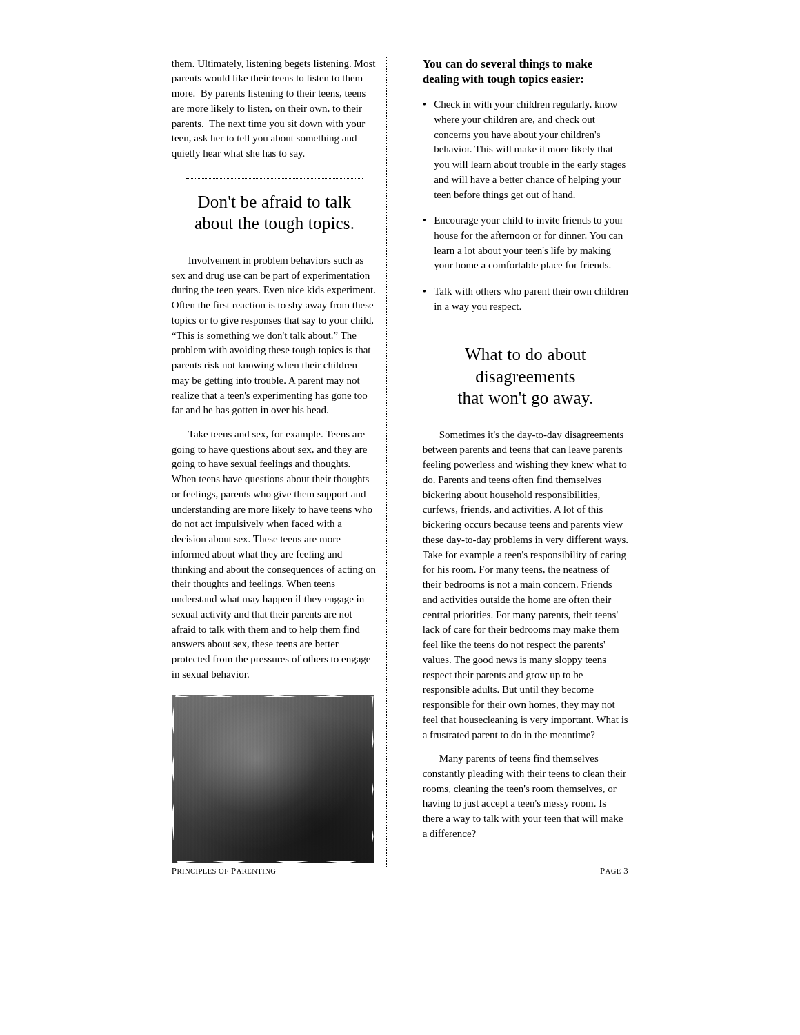them. Ultimately, listening begets listening. Most parents would like their teens to listen to them more. By parents listening to their teens, teens are more likely to listen, on their own, to their parents. The next time you sit down with your teen, ask her to tell you about something and quietly hear what she has to say.
Don't be afraid to talk
about the tough topics.
Involvement in problem behaviors such as sex and drug use can be part of experimentation during the teen years. Even nice kids experiment. Often the first reaction is to shy away from these topics or to give responses that say to your child, “This is something we don't talk about.” The problem with avoiding these tough topics is that parents risk not knowing when their children may be getting into trouble. A parent may not realize that a teen's experimenting has gone too far and he has gotten in over his head.
Take teens and sex, for example. Teens are going to have questions about sex, and they are going to have sexual feelings and thoughts. When teens have questions about their thoughts or feelings, parents who give them support and understanding are more likely to have teens who do not act impulsively when faced with a decision about sex. These teens are more informed about what they are feeling and thinking and about the consequences of acting on their thoughts and feelings. When teens understand what may happen if they engage in sexual activity and that their parents are not afraid to talk with them and to help them find answers about sex, these teens are better protected from the pressures of others to engage in sexual behavior.
You can do several things to make
dealing with tough topics easier:
Check in with your children regularly, know where your children are, and check out concerns you have about your children's behavior. This will make it more likely that you will learn about trouble in the early stages and will have a better chance of helping your teen before things get out of hand.
Encourage your child to invite friends to your house for the afternoon or for dinner. You can learn a lot about your teen's life by making your home a comfortable place for friends.
Talk with others who parent their own children in a way you respect.
What to do about
disagreements
that won't go away.
Sometimes it's the day-to-day disagreements between parents and teens that can leave parents feeling powerless and wishing they knew what to do. Parents and teens often find themselves bickering about household responsibilities, curfews, friends, and activities. A lot of this bickering occurs because teens and parents view these day-to-day problems in very different ways. Take for example a teen's responsibility of caring for his room. For many teens, the neatness of their bedrooms is not a main concern. Friends and activities outside the home are often their central priorities. For many parents, their teens' lack of care for their bedrooms may make them feel like the teens do not respect the parents' values. The good news is many sloppy teens respect their parents and grow up to be responsible adults. But until they become responsible for their own homes, they may not feel that housecleaning is very important. What is a frustrated parent to do in the meantime?
Many parents of teens find themselves constantly pleading with their teens to clean their rooms, cleaning the teen's room themselves, or having to just accept a teen's messy room. Is there a way to talk with your teen that will make a difference?
PRINCIPLES OF PARENTING
PAGE 3